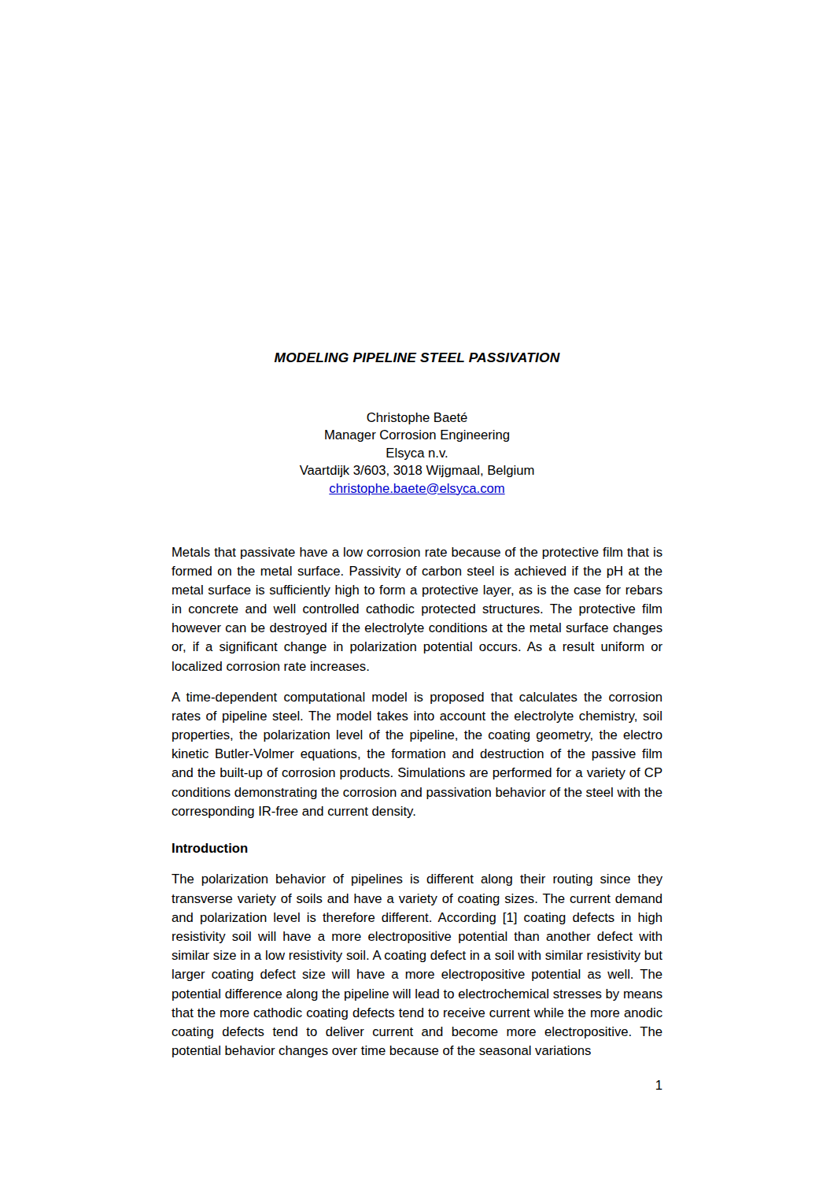MODELING PIPELINE STEEL PASSIVATION
Christophe Baeté
Manager Corrosion Engineering
Elsyca n.v.
Vaartdijk 3/603, 3018 Wijgmaal, Belgium
christophe.baete@elsyca.com
Metals that passivate have a low corrosion rate because of the protective film that is formed on the metal surface. Passivity of carbon steel is achieved if the pH at the metal surface is sufficiently high to form a protective layer, as is the case for rebars in concrete and well controlled cathodic protected structures. The protective film however can be destroyed if the electrolyte conditions at the metal surface changes or, if a significant change in polarization potential occurs. As a result uniform or localized corrosion rate increases.
A time-dependent computational model is proposed that calculates the corrosion rates of pipeline steel. The model takes into account the electrolyte chemistry, soil properties, the polarization level of the pipeline, the coating geometry, the electro kinetic Butler-Volmer equations, the formation and destruction of the passive film and the built-up of corrosion products. Simulations are performed for a variety of CP conditions demonstrating the corrosion and passivation behavior of the steel with the corresponding IR-free and current density.
Introduction
The polarization behavior of pipelines is different along their routing since they transverse variety of soils and have a variety of coating sizes. The current demand and polarization level is therefore different. According [1] coating defects in high resistivity soil will have a more electropositive potential than another defect with similar size in a low resistivity soil. A coating defect in a soil with similar resistivity but larger coating defect size will have a more electropositive potential as well. The potential difference along the pipeline will lead to electrochemical stresses by means that the more cathodic coating defects tend to receive current while the more anodic coating defects tend to deliver current and become more electropositive. The potential behavior changes over time because of the seasonal variations
1